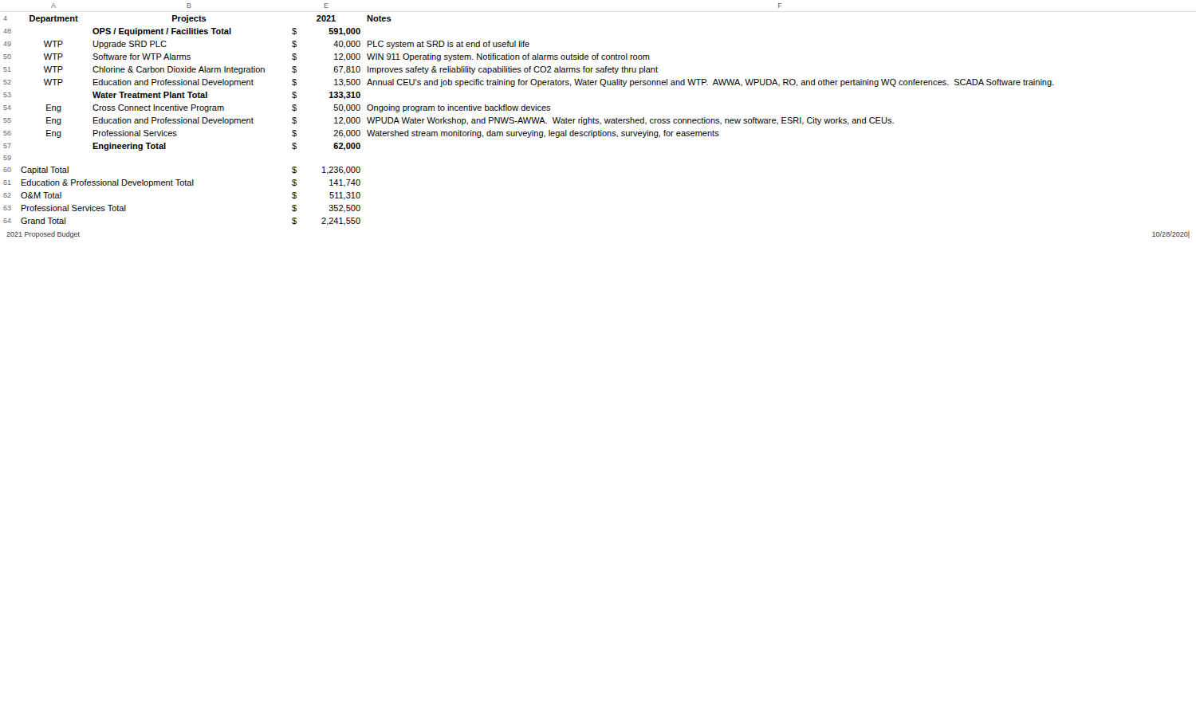| | A | B | E | F |
| 4 | Department | Projects | 2021 | Notes |
| 48 | | OPS / Equipment / Facilities Total | $ | 591,000 | |
| 49 | WTP | Upgrade SRD PLC | $ | 40,000 | PLC system at SRD is at end of useful life |
| 50 | WTP | Software for WTP Alarms | $ | 12,000 | WIN 911 Operating system. Notification of alarms outside of control room |
| 51 | WTP | Chlorine & Carbon Dioxide Alarm Integration | $ | 67,810 | Improves safety & reliablility capabilities of CO2 alarms for safety thru plant |
| 52 | WTP | Education and Professional Development | $ | 13,500 | Annual CEU's and job specific training for Operators, Water Quality personnel and WTP. AWWA, WPUDA, RO, and other pertaining WQ conferences. SCADA Software training. |
| 53 | | Water Treatment Plant Total | $ | 133,310 | |
| 54 | Eng | Cross Connect Incentive Program | $ | 50,000 | Ongoing program to incentive backflow devices |
| 55 | Eng | Education and Professional Development | $ | 12,000 | WPUDA Water Workshop, and PNWS-AWWA. Water rights, watershed, cross connections, new software, ESRI, City works, and CEUs. |
| 56 | Eng | Professional Services | $ | 26,000 | Watershed stream monitoring, dam surveying, legal descriptions, surveying, for easements |
| 57 | | Engineering Total | $ | 62,000 | |
| 59 | | | | | |
| 60 | Capital Total | $ | 1,236,000 | |
| 61 | Education & Professional Development Total | $ | 141,740 | |
| 62 | O&M Total | $ | 511,310 | |
| 63 | Professional Services Total | $ | 352,500 | |
| 64 | Grand Total | $ | 2,241,550 | |
2021 Proposed Budget 10/28/2020|